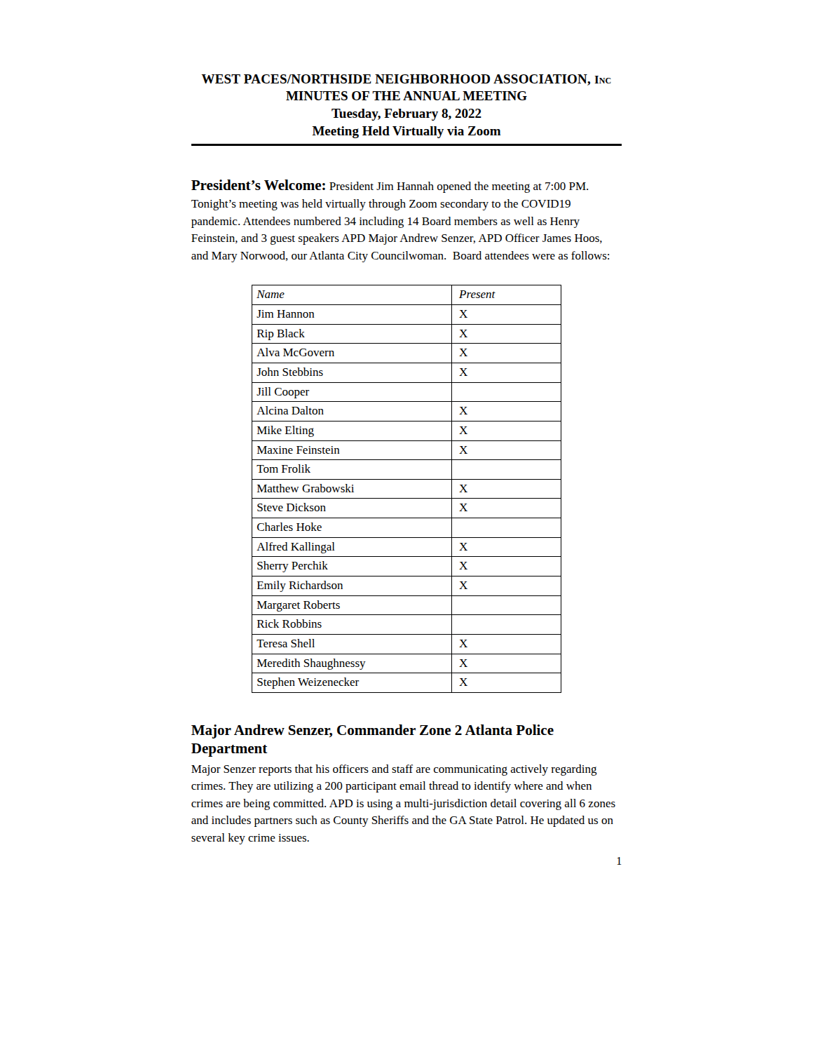WEST PACES/NORTHSIDE NEIGHBORHOOD ASSOCIATION, Inc
MINUTES OF THE ANNUAL MEETING
Tuesday, February 8, 2022
Meeting Held Virtually via Zoom
President’s Welcome: President Jim Hannah opened the meeting at 7:00 PM. Tonight’s meeting was held virtually through Zoom secondary to the COVID19 pandemic. Attendees numbered 34 including 14 Board members as well as Henry Feinstein, and 3 guest speakers APD Major Andrew Senzer, APD Officer James Hoos, and Mary Norwood, our Atlanta City Councilwoman. Board attendees were as follows:
| Name | Present |
| --- | --- |
| Jim Hannon | X |
| Rip Black | X |
| Alva McGovern | X |
| John Stebbins | X |
| Jill Cooper | |
| Alcina Dalton | X |
| Mike Elting | X |
| Maxine Feinstein | X |
| Tom Frolik | |
| Matthew Grabowski | X |
| Steve Dickson | X |
| Charles Hoke | |
| Alfred Kallingal | X |
| Sherry Perchik | X |
| Emily Richardson | X |
| Margaret Roberts | |
| Rick Robbins | |
| Teresa Shell | X |
| Meredith Shaughnessy | X |
| Stephen Weizenecker | X |
Major Andrew Senzer, Commander Zone 2 Atlanta Police Department
Major Senzer reports that his officers and staff are communicating actively regarding crimes. They are utilizing a 200 participant email thread to identify where and when crimes are being committed. APD is using a multi-jurisdiction detail covering all 6 zones and includes partners such as County Sheriffs and the GA State Patrol. He updated us on several key crime issues.
1